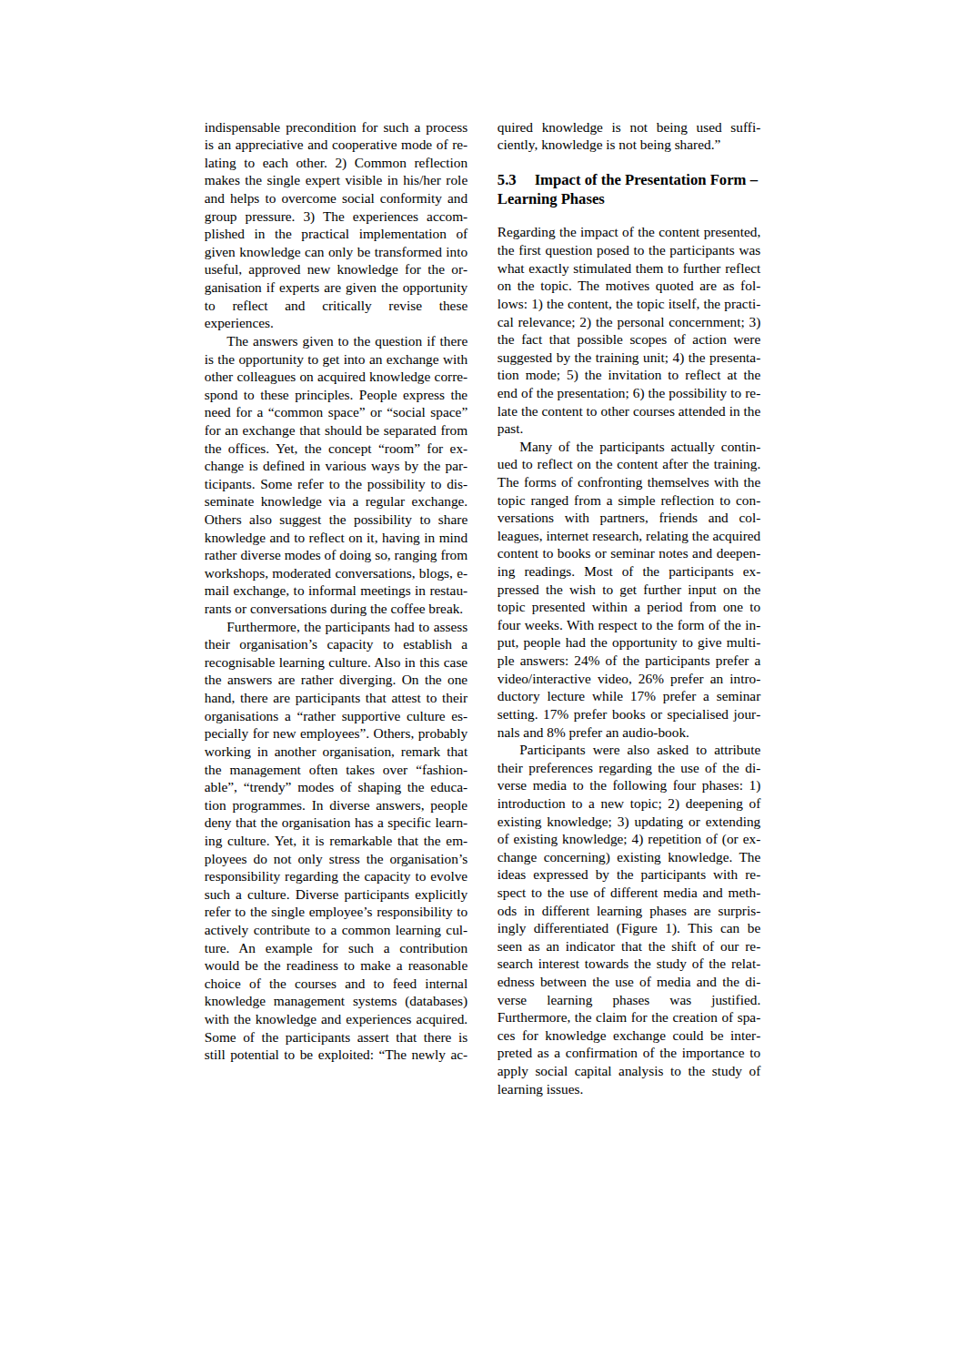indispensable precondition for such a process is an appreciative and cooperative mode of relating to each other. 2) Common reflection makes the single expert visible in his/her role and helps to overcome social conformity and group pressure. 3) The experiences accomplished in the practical implementation of given knowledge can only be transformed into useful, approved new knowledge for the organisation if experts are given the opportunity to reflect and critically revise these experiences.
The answers given to the question if there is the opportunity to get into an exchange with other colleagues on acquired knowledge correspond to these principles. People express the need for a “common space” or “social space” for an exchange that should be separated from the offices. Yet, the concept “room” for exchange is defined in various ways by the participants. Some refer to the possibility to disseminate knowledge via a regular exchange. Others also suggest the possibility to share knowledge and to reflect on it, having in mind rather diverse modes of doing so, ranging from workshops, moderated conversations, blogs, e-mail exchange, to informal meetings in restaurants or conversations during the coffee break.
Furthermore, the participants had to assess their organisation’s capacity to establish a recognisable learning culture. Also in this case the answers are rather diverging. On the one hand, there are participants that attest to their organisations a “rather supportive culture especially for new employees”. Others, probably working in another organisation, remark that the management often takes over “fashionable”, “trendy” modes of shaping the education programmes. In diverse answers, people deny that the organisation has a specific learning culture. Yet, it is remarkable that the employees do not only stress the organisation’s responsibility regarding the capacity to evolve such a culture. Diverse participants explicitly refer to the single employee’s responsibility to actively contribute to a common learning culture. An example for such a contribution would be the readiness to make a reasonable choice of the courses and to feed internal knowledge management systems (databases) with the knowledge and experiences acquired. Some of the participants assert that there is still potential to be exploited: “The newly acquired knowledge is not being used sufficiently, knowledge is not being shared.”
5.3 Impact of the Presentation Form – Learning Phases
Regarding the impact of the content presented, the first question posed to the participants was what exactly stimulated them to further reflect on the topic. The motives quoted are as follows: 1) the content, the topic itself, the practical relevance; 2) the personal concernment; 3) the fact that possible scopes of action were suggested by the training unit; 4) the presentation mode; 5) the invitation to reflect at the end of the presentation; 6) the possibility to relate the content to other courses attended in the past.
Many of the participants actually continued to reflect on the content after the training. The forms of confronting themselves with the topic ranged from a simple reflection to conversations with partners, friends and colleagues, internet research, relating the acquired content to books or seminar notes and deepening readings. Most of the participants expressed the wish to get further input on the topic presented within a period from one to four weeks. With respect to the form of the input, people had the opportunity to give multiple answers: 24% of the participants prefer a video/interactive video, 26% prefer an introductory lecture while 17% prefer a seminar setting. 17% prefer books or specialised journals and 8% prefer an audio-book.
Participants were also asked to attribute their preferences regarding the use of the diverse media to the following four phases: 1) introduction to a new topic; 2) deepening of existing knowledge; 3) updating or extending of existing knowledge; 4) repetition of (or exchange concerning) existing knowledge. The ideas expressed by the participants with respect to the use of different media and methods in different learning phases are surprisingly differentiated (Figure 1). This can be seen as an indicator that the shift of our research interest towards the study of the relatedness between the use of media and the diverse learning phases was justified. Furthermore, the claim for the creation of spaces for knowledge exchange could be interpreted as a confirmation of the importance to apply social capital analysis to the study of learning issues.